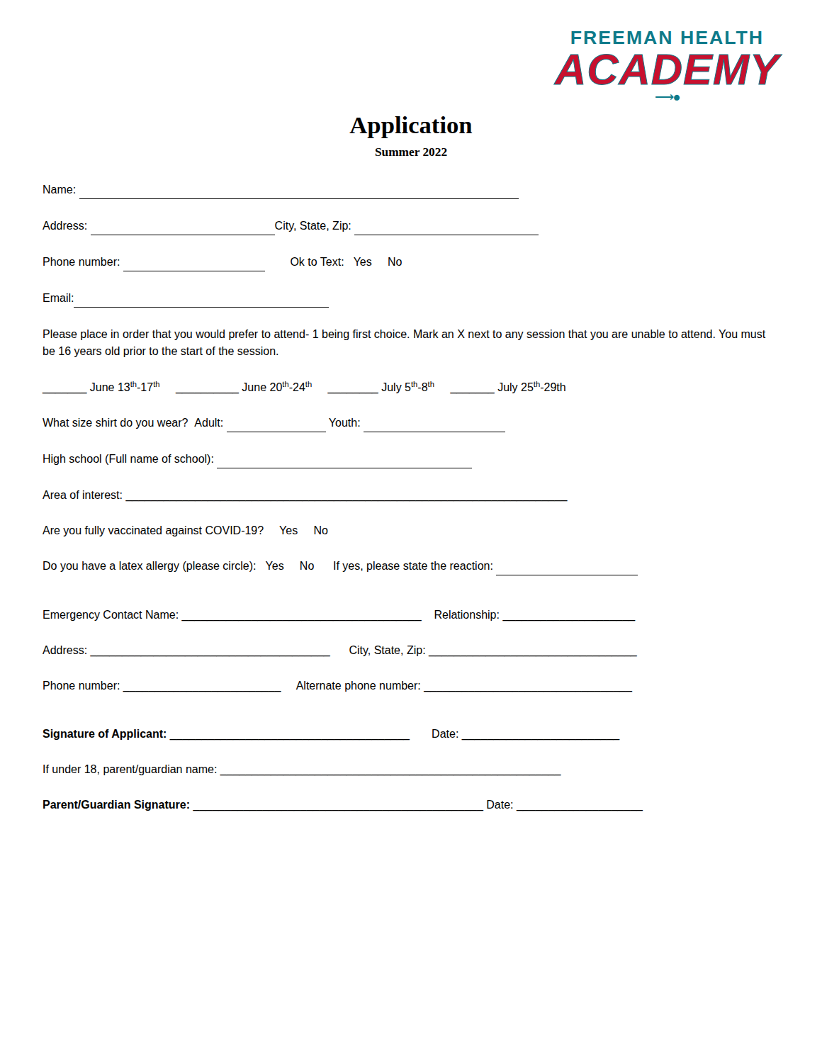FREEMAN HEALTH
ACADEMY
⟶●
Application
Summer 2022
Name:
Address: City, State, Zip:
Phone number: Ok to Text: Yes No
Email:
Please place in order that you would prefer to attend- 1 being first choice. Mark an X next to any session that you are unable to attend. You must be 16 years old prior to the start of the session.
_______ June 13th-17th __________ June 20th-24th ________ July 5th-8th _______ July 25th-29th
What size shirt do you wear? Adult: Youth:
High school (Full name of school):
Area of interest: ______________________________________________________________________
Are you fully vaccinated against COVID-19? Yes No
Do you have a latex allergy (please circle): Yes No If yes, please state the reaction:
Emergency Contact Name: ______________________________________ Relationship: _____________________
Address: ______________________________________ City, State, Zip: _________________________________
Phone number: _________________________ Alternate phone number: _________________________________
Signature of Applicant: ______________________________________ Date: _________________________
If under 18, parent/guardian name: ______________________________________________________
Parent/Guardian Signature: ______________________________________________ Date: ____________________